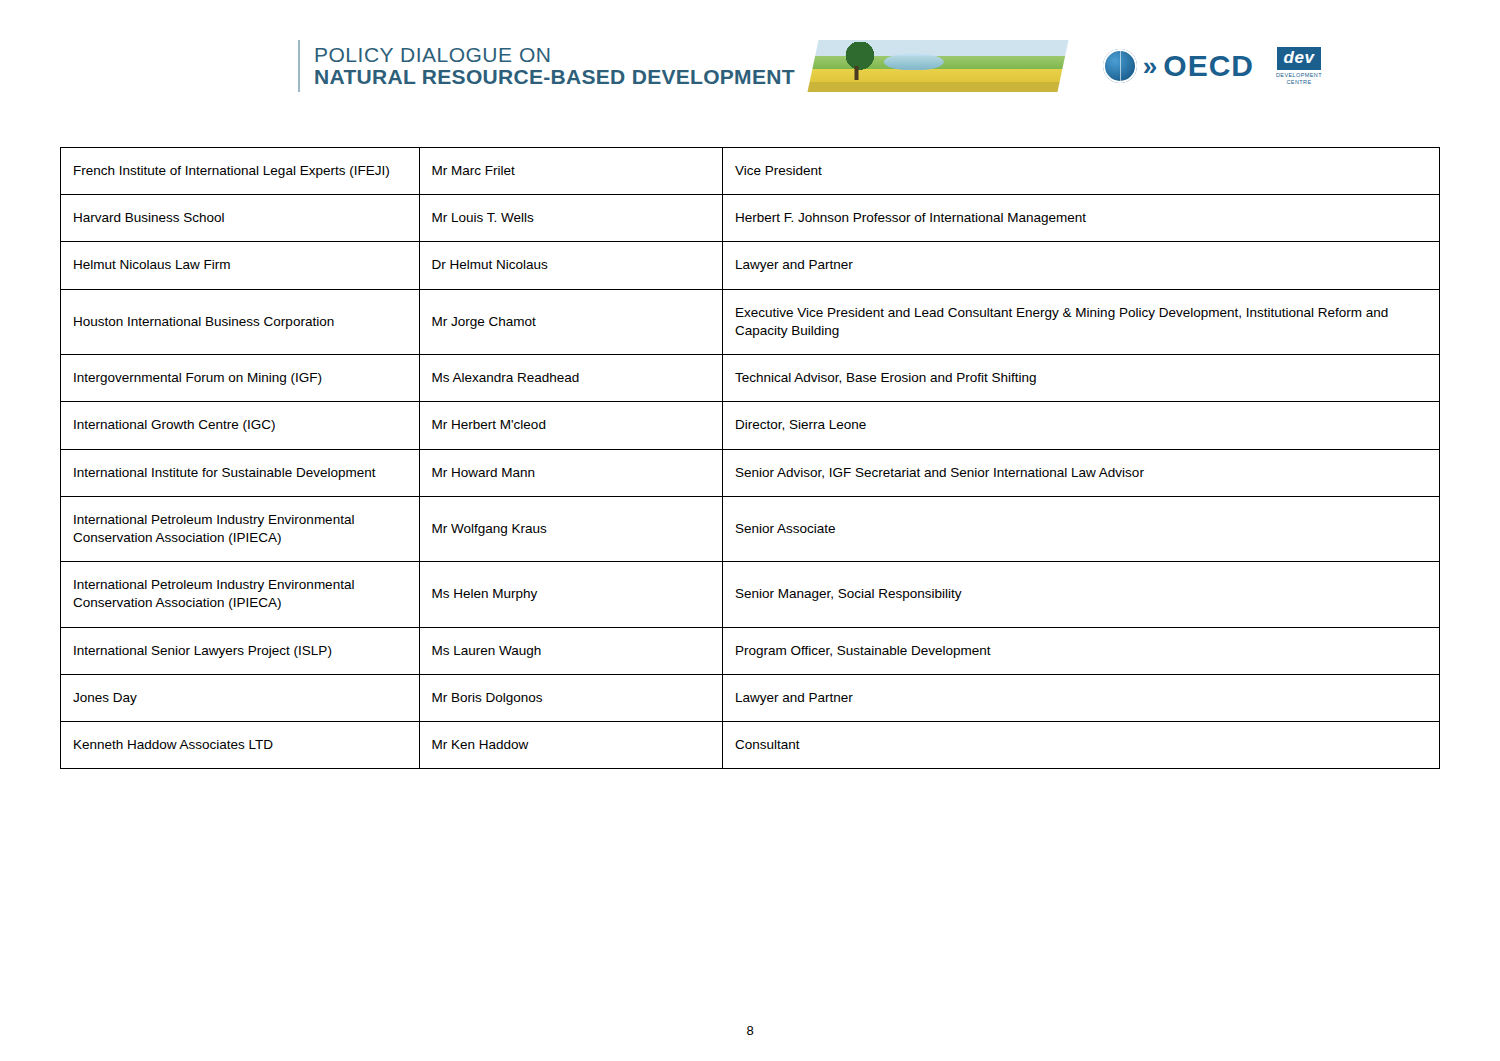POLICY DIALOGUE ON
NATURAL RESOURCE-BASED DEVELOPMENT
» OECD
dev
DEVELOPMENT
CENTRE
| French Institute of International Legal Experts (IFEJI) | Mr Marc Frilet | Vice President |
| Harvard Business School | Mr Louis T. Wells | Herbert F. Johnson Professor of International Management |
| Helmut Nicolaus Law Firm | Dr Helmut Nicolaus | Lawyer and Partner |
| Houston International Business Corporation | Mr Jorge Chamot | Executive Vice President and Lead Consultant Energy & Mining Policy Development, Institutional Reform and Capacity Building |
| Intergovernmental Forum on Mining (IGF) | Ms Alexandra Readhead | Technical Advisor, Base Erosion and Profit Shifting |
| International Growth Centre (IGC) | Mr Herbert M'cleod | Director, Sierra Leone |
| International Institute for Sustainable Development | Mr Howard Mann | Senior Advisor, IGF Secretariat and Senior International Law Advisor |
| International Petroleum Industry Environmental Conservation Association (IPIECA) | Mr Wolfgang Kraus | Senior Associate |
| International Petroleum Industry Environmental Conservation Association (IPIECA) | Ms Helen Murphy | Senior Manager, Social Responsibility |
| International Senior Lawyers Project (ISLP) | Ms Lauren Waugh | Program Officer, Sustainable Development |
| Jones Day | Mr Boris Dolgonos | Lawyer and Partner |
| Kenneth Haddow Associates LTD | Mr Ken Haddow | Consultant |
8